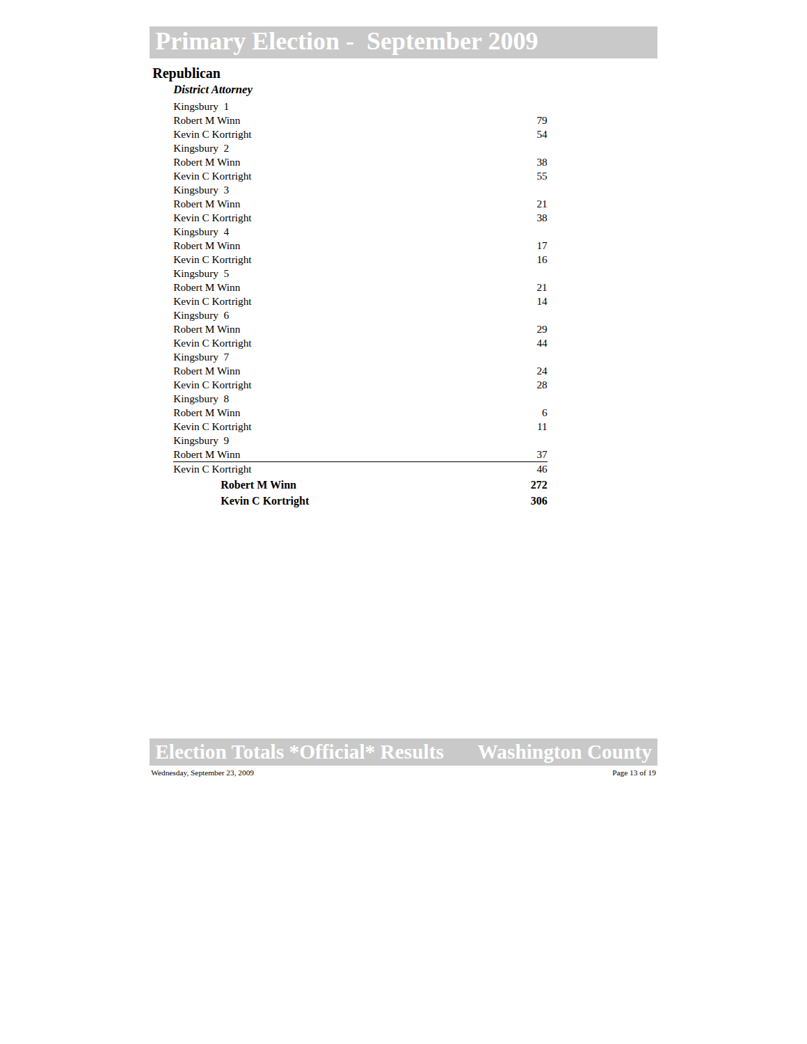Primary Election - September 2009
Republican
District Attorney
| Kingsbury 1 |
| Robert M Winn | 79 |
| Kevin C Kortright | 54 |
| Kingsbury 2 |
| Robert M Winn | 38 |
| Kevin C Kortright | 55 |
| Kingsbury 3 |
| Robert M Winn | 21 |
| Kevin C Kortright | 38 |
| Kingsbury 4 |
| Robert M Winn | 17 |
| Kevin C Kortright | 16 |
| Kingsbury 5 |
| Robert M Winn | 21 |
| Kevin C Kortright | 14 |
| Kingsbury 6 |
| Robert M Winn | 29 |
| Kevin C Kortright | 44 |
| Kingsbury 7 |
| Robert M Winn | 24 |
| Kevin C Kortright | 28 |
| Kingsbury 8 |
| Robert M Winn | 6 |
| Kevin C Kortright | 11 |
| Kingsbury 9 |
| Robert M Winn | 37 |
| Kevin C Kortright | 46 |
| Robert M Winn | 272 |
| Kevin C Kortright | 306 |
Election Totals *Official* Results Washington County
Wednesday, September 23, 2009 Page 13 of 19